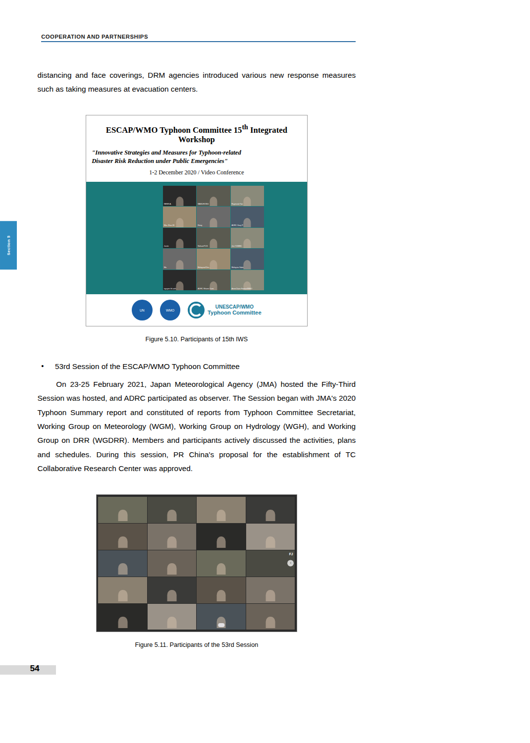COOPERATION AND PARTNERSHIPS
Section 5
distancing and face coverings, DRM agencies introduced various new response measures such as taking measures at evacuation centers.
ESCAP/WMO Typhoon Committee 15th Integrated Workshop
"Innovative Strategies and Measures for Typhoon-related
Disaster Risk Reduction under Public Emergencies"
1-2 December 2020 / Video Conference
NEMS A.
MASUHONG
Raymond Tan
Mac Zhou W.
Hong
ADRC Gary P.
Justin
Nelson/TCS
Jun YUMMC
Ma
Malaysia/Che...
Malaysia Sabri
nguyen thi anh...
ADRC Shiomi Yumi
AnneClaire Fontan/WMO
UN
WMO
UNESCAP/WMO
Typhoon Committee
Figure 5.10. Participants of 15th IWS
• 53rd Session of the ESCAP/WMO Typhoon Committee
On 23-25 February 2021, Japan Meteorological Agency (JMA) hosted the Fifty-Third Session was hosted, and ADRC participated as observer. The Session began with JMA's 2020 Typhoon Summary report and constituted of reports from Typhoon Committee Secretariat, Working Group on Meteorology (WGM), Working Group on Hydrology (WGH), and Working Group on DRR (WGDRR). Members and participants actively discussed the activities, plans and schedules. During this session, PR China's proposal for the establishment of TC Collaborative Research Center was approved.
FJ
›
Figure 5.11. Participants of the 53rd Session
54